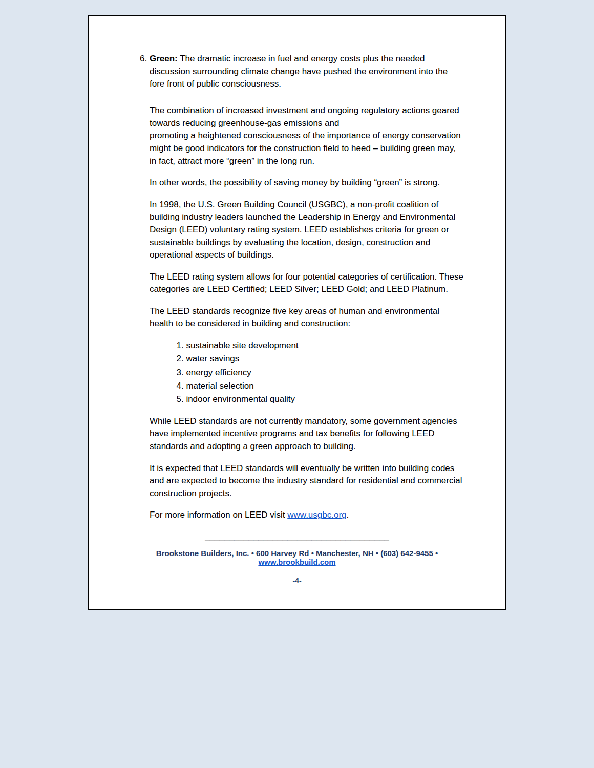Green: The dramatic increase in fuel and energy costs plus the needed discussion surrounding climate change have pushed the environment into the fore front of public consciousness.
The combination of increased investment and ongoing regulatory actions geared towards reducing greenhouse-gas emissions and
promoting a heightened consciousness of the importance of energy conservation might be good indicators for the construction field to heed – building green may, in fact, attract more “green” in the long run.
In other words, the possibility of saving money by building “green” is strong.
In 1998, the U.S. Green Building Council (USGBC), a non-profit coalition of building industry leaders launched the Leadership in Energy and Environmental Design (LEED) voluntary rating system. LEED establishes criteria for green or sustainable buildings by evaluating the location, design, construction and operational aspects of buildings.
The LEED rating system allows for four potential categories of certification. These categories are LEED Certified; LEED Silver; LEED Gold; and LEED Platinum.
The LEED standards recognize five key areas of human and environmental health to be considered in building and construction:
sustainable site development
water savings
energy efficiency
material selection
indoor environmental quality
While LEED standards are not currently mandatory, some government agencies have implemented incentive programs and tax benefits for following LEED standards and adopting a green approach to building.
It is expected that LEED standards will eventually be written into building codes and are expected to become the industry standard for residential and commercial construction projects.
For more information on LEED visit www.usgbc.org.
______________________________________
Brookstone Builders, Inc. • 600 Harvey Rd • Manchester, NH • (603) 642-9455 • www.brookbuild.com
-4-